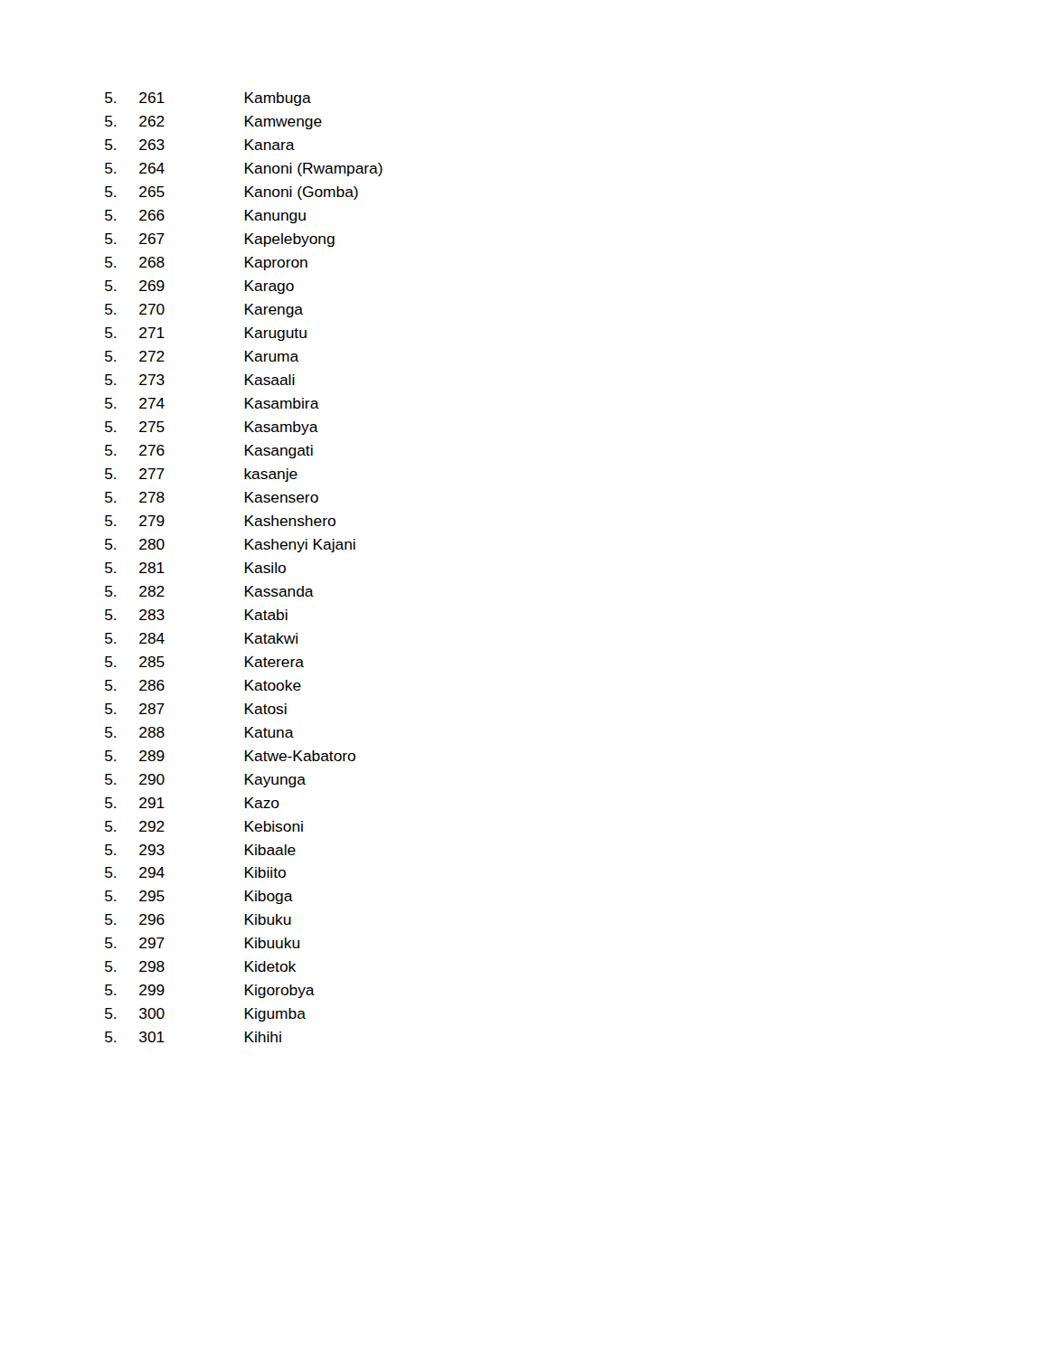| 5. | 261 | Kambuga |
| 5. | 262 | Kamwenge |
| 5. | 263 | Kanara |
| 5. | 264 | Kanoni (Rwampara) |
| 5. | 265 | Kanoni (Gomba) |
| 5. | 266 | Kanungu |
| 5. | 267 | Kapelebyong |
| 5. | 268 | Kaproron |
| 5. | 269 | Karago |
| 5. | 270 | Karenga |
| 5. | 271 | Karugutu |
| 5. | 272 | Karuma |
| 5. | 273 | Kasaali |
| 5. | 274 | Kasambira |
| 5. | 275 | Kasambya |
| 5. | 276 | Kasangati |
| 5. | 277 | kasanje |
| 5. | 278 | Kasensero |
| 5. | 279 | Kashenshero |
| 5. | 280 | Kashenyi Kajani |
| 5. | 281 | Kasilo |
| 5. | 282 | Kassanda |
| 5. | 283 | Katabi |
| 5. | 284 | Katakwi |
| 5. | 285 | Katerera |
| 5. | 286 | Katooke |
| 5. | 287 | Katosi |
| 5. | 288 | Katuna |
| 5. | 289 | Katwe-Kabatoro |
| 5. | 290 | Kayunga |
| 5. | 291 | Kazo |
| 5. | 292 | Kebisoni |
| 5. | 293 | Kibaale |
| 5. | 294 | Kibiito |
| 5. | 295 | Kiboga |
| 5. | 296 | Kibuku |
| 5. | 297 | Kibuuku |
| 5. | 298 | Kidetok |
| 5. | 299 | Kigorobya |
| 5. | 300 | Kigumba |
| 5. | 301 | Kihihi |